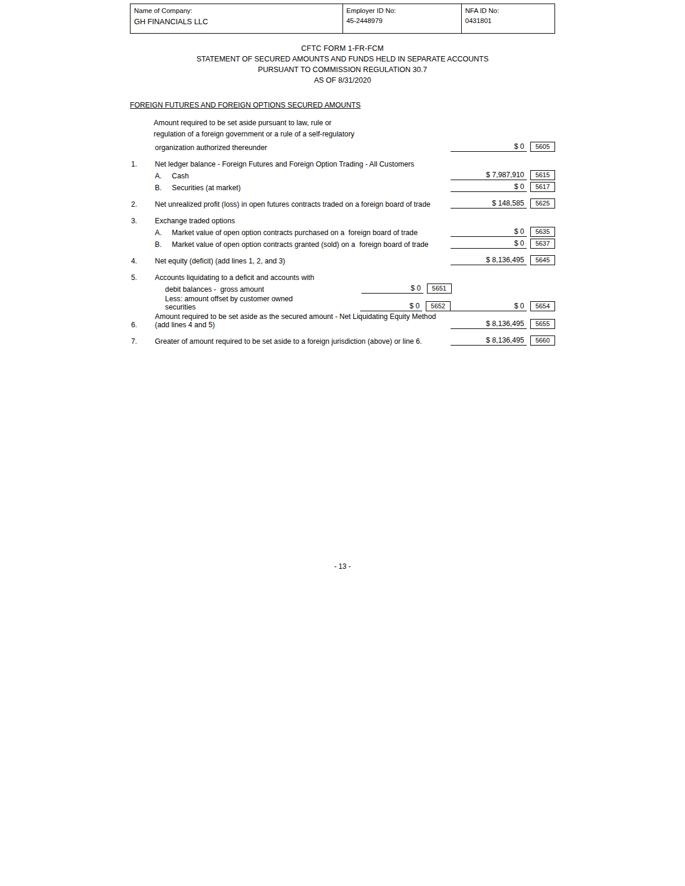| Name of Company: GH FINANCIALS LLC | Employer ID No: 45-2448979 | NFA ID No: 0431801 |
CFTC FORM 1-FR-FCM
STATEMENT OF SECURED AMOUNTS AND FUNDS HELD IN SEPARATE ACCOUNTS
PURSUANT TO COMMISSION REGULATION 30.7
AS OF 8/31/2020
FOREIGN FUTURES AND FOREIGN OPTIONS SECURED AMOUNTS
Amount required to be set aside pursuant to law, rule or
regulation of a foreign government or a rule of a self-regulatory
organization authorized thereunder
$ 0
5605
1.
Net ledger balance - Foreign Futures and Foreign Option Trading - All Customers
A.
Cash
$ 7,987,910
5615
B.
Securities (at market)
$ 0
5617
2.
Net unrealized profit (loss) in open futures contracts traded on a foreign board of trade
$ 148,585
5625
3.
Exchange traded options
A.
Market value of open option contracts purchased on a foreign board of trade
$ 0
5635
B.
Market value of open option contracts granted (sold) on a foreign board of trade
$ 0
5637
4.
Net equity (deficit) (add lines 1, 2, and 3)
$ 8,136,495
5645
5.
Accounts liquidating to a deficit and accounts with
debit balances - gross amount
$ 0
5651
Less: amount offset by customer owned securities
$ 0
5652
$ 0
5654
6.
Amount required to be set aside as the secured amount - Net Liquidating Equity Method (add lines 4 and 5)
$ 8,136,495
5655
7.
Greater of amount required to be set aside to a foreign jurisdiction (above) or line 6.
$ 8,136,495
5660
- 13 -